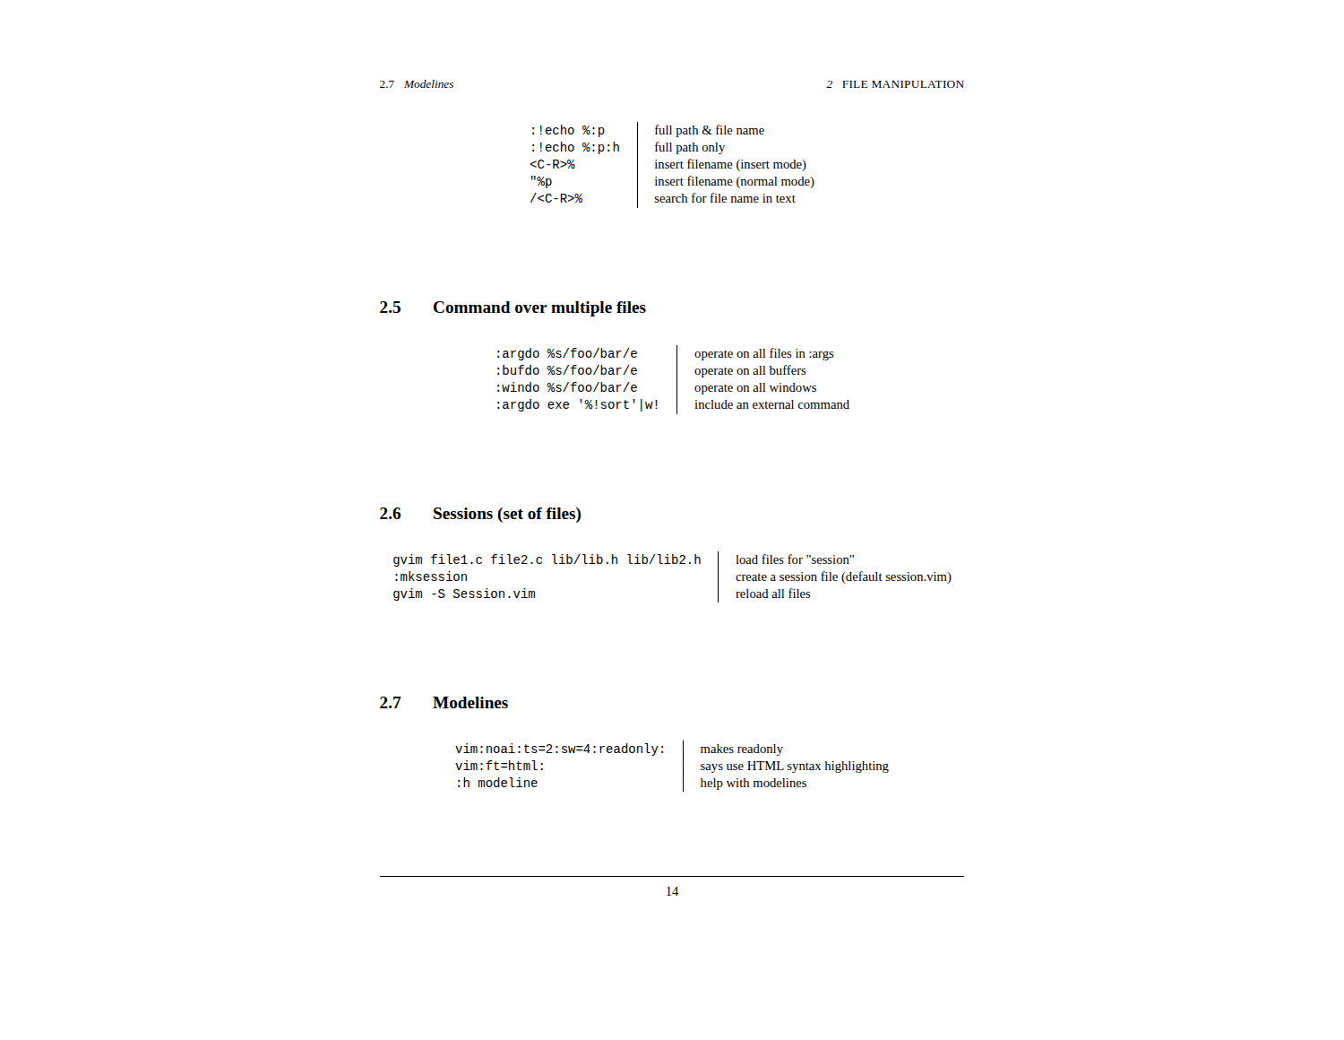2.7 Modelines
2 FILE MANIPULATION
| :!echo %:p | full path & file name |
| :!echo %:p:h | full path only |
| <C-R>% | insert filename (insert mode) |
| "%p | insert filename (normal mode) |
| /<C-R>% | search for file name in text |
2.5 Command over multiple files
| :argdo %s/foo/bar/e | operate on all files in :args |
| :bufdo %s/foo/bar/e | operate on all buffers |
| :windo %s/foo/bar/e | operate on all windows |
| :argdo exe '%!sort'/w! | include an external command |
2.6 Sessions (set of files)
| gvim file1.c file2.c lib/lib.h lib/lib2.h | load files for "session" |
| :mksession | create a session file (default session.vim) |
| gvim -S Session.vim | reload all files |
2.7 Modelines
| vim:noai:ts=2:sw=4:readonly: | makes readonly |
| vim:ft=html: | says use HTML syntax highlighting |
| :h modeline | help with modelines |
14